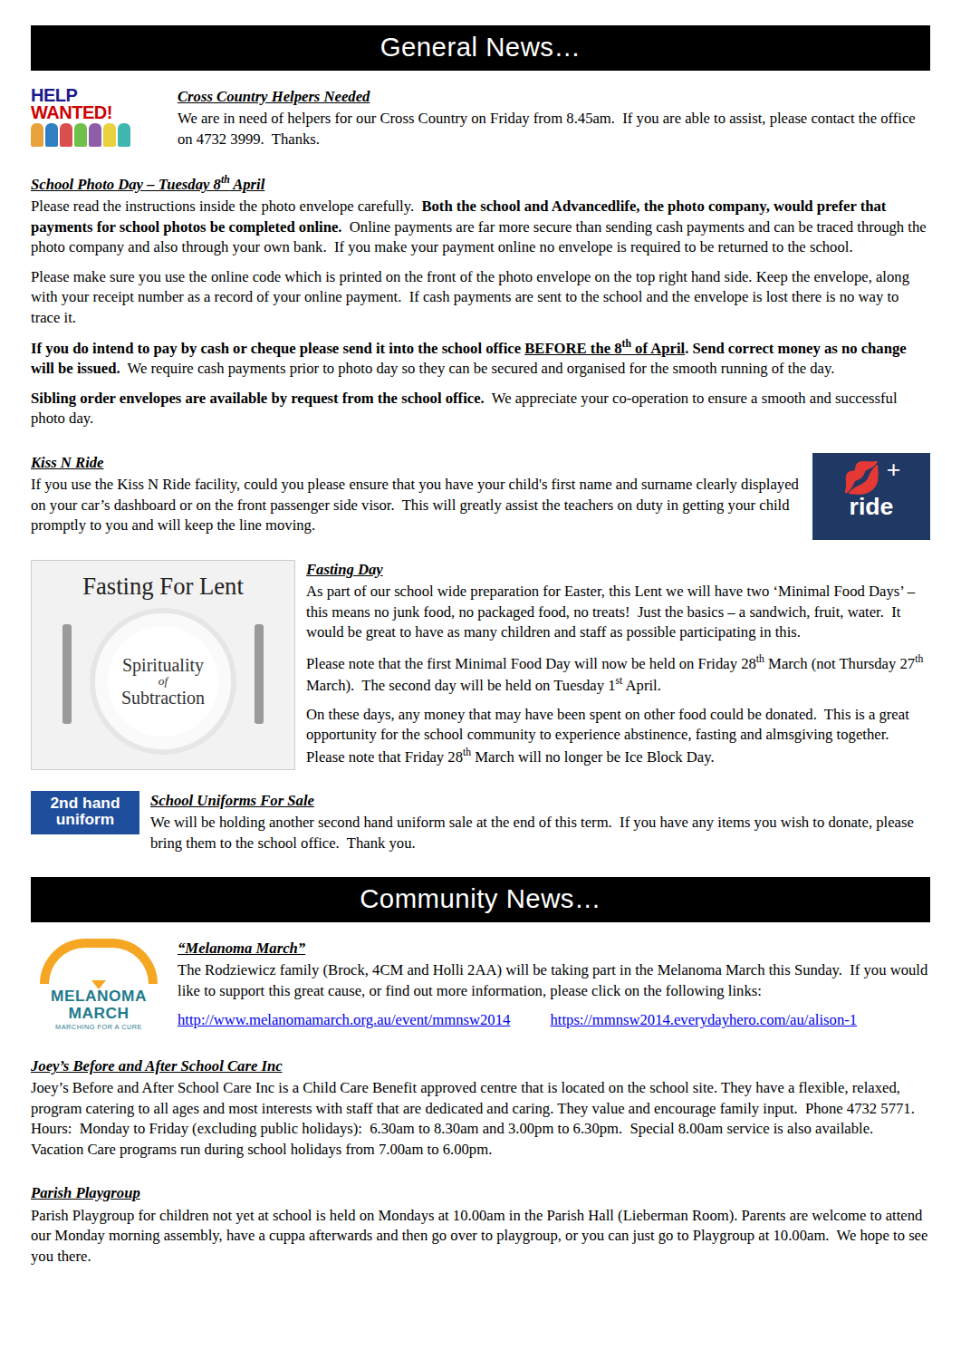General News…
HELP WANTED!
Cross Country Helpers Needed
We are in need of helpers for our Cross Country on Friday from 8.45am. If you are able to assist, please contact the office on 4732 3999. Thanks.
School Photo Day – Tuesday 8th April
Please read the instructions inside the photo envelope carefully. Both the school and Advancedlife, the photo company, would prefer that payments for school photos be completed online. Online payments are far more secure than sending cash payments and can be traced through the photo company and also through your own bank. If you make your payment online no envelope is required to be returned to the school.
Please make sure you use the online code which is printed on the front of the photo envelope on the top right hand side. Keep the envelope, along with your receipt number as a record of your online payment. If cash payments are sent to the school and the envelope is lost there is no way to trace it.
If you do intend to pay by cash or cheque please send it into the school office BEFORE the 8th of April. Send correct money as no change will be issued. We require cash payments prior to photo day so they can be secured and organised for the smooth running of the day.
Sibling order envelopes are available by request from the school office. We appreciate your co-operation to ensure a smooth and successful photo day.
💋+ ride
Kiss N Ride
If you use the Kiss N Ride facility, could you please ensure that you have your child's first name and surname clearly displayed on your car’s dashboard or on the front passenger side visor. This will greatly assist the teachers on duty in getting your child promptly to you and will keep the line moving.
Fasting For Lent
Spirituality of Subtraction
Fasting Day
As part of our school wide preparation for Easter, this Lent we will have two ‘Minimal Food Days’ – this means no junk food, no packaged food, no treats! Just the basics – a sandwich, fruit, water. It would be great to have as many children and staff as possible participating in this.
Please note that the first Minimal Food Day will now be held on Friday 28th March (not Thursday 27th March). The second day will be held on Tuesday 1st April.
On these days, any money that may have been spent on other food could be donated. This is a great opportunity for the school community to experience abstinence, fasting and almsgiving together. Please note that Friday 28th March will no longer be Ice Block Day.
2nd hand
uniform
School Uniforms For Sale
We will be holding another second hand uniform sale at the end of this term. If you have any items you wish to donate, please bring them to the school office. Thank you.
Community News…
MELANOMA
MARCH
MARCHING FOR A CURE
“Melanoma March”
The Rodziewicz family (Brock, 4CM and Holli 2AA) will be taking part in the Melanoma March this Sunday. If you would like to support this great cause, or find out more information, please click on the following links:
http://www.melanomamarch.org.au/event/mmnsw2014 https://mmnsw2014.everydayhero.com/au/alison-1
Joey’s Before and After School Care Inc
Joey’s Before and After School Care Inc is a Child Care Benefit approved centre that is located on the school site. They have a flexible, relaxed, program catering to all ages and most interests with staff that are dedicated and caring. They value and encourage family input. Phone 4732 5771. Hours: Monday to Friday (excluding public holidays): 6.30am to 8.30am and 3.00pm to 6.30pm. Special 8.00am service is also available. Vacation Care programs run during school holidays from 7.00am to 6.00pm.
Parish Playgroup
Parish Playgroup for children not yet at school is held on Mondays at 10.00am in the Parish Hall (Lieberman Room). Parents are welcome to attend our Monday morning assembly, have a cuppa afterwards and then go over to playgroup, or you can just go to Playgroup at 10.00am. We hope to see you there.